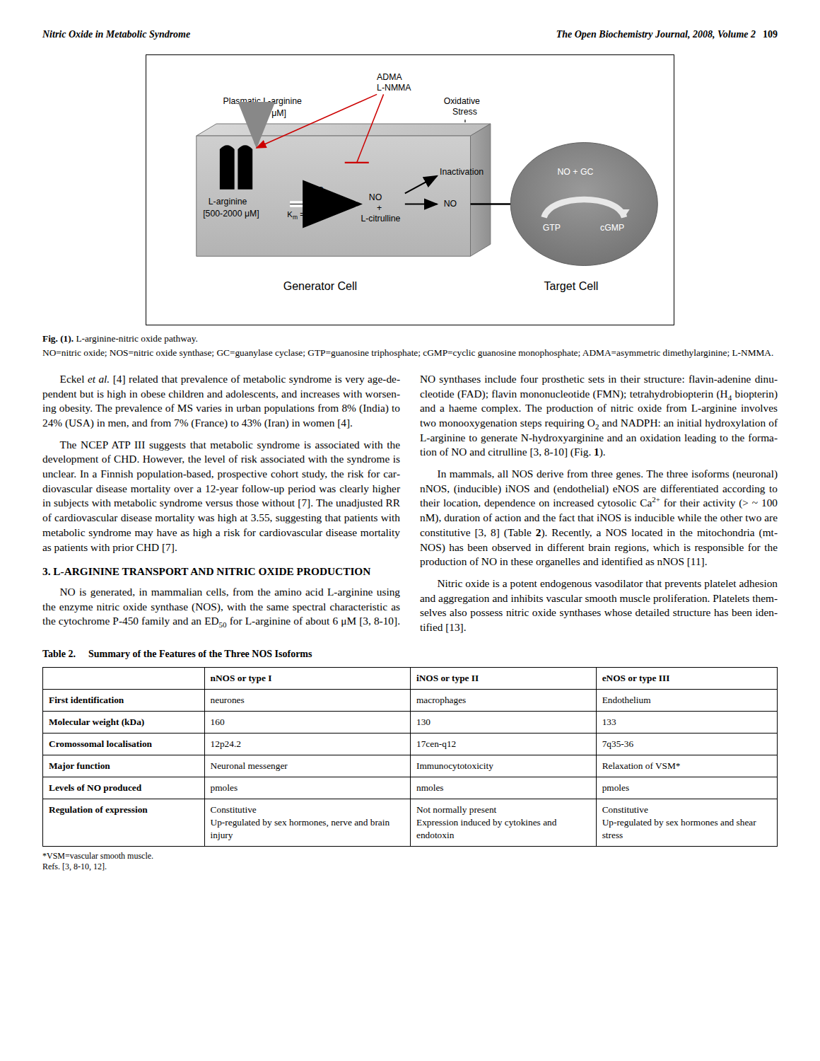Nitric Oxide in Metabolic Syndrome
The Open Biochemistry Journal, 2008, Volume 2109
ADMA L-NMMA Plasmatic L-arginine [100 μM] Oxidative Stress L-arginine [500-2000 μM] NOS Km = 10μM NO + L-citrulline Inactivation NO NO + GC GTP cGMP Generator Cell Target Cell
Fig. (1). L-arginine-nitric oxide pathway.
NO=nitric oxide; NOS=nitric oxide synthase; GC=guanylase cyclase; GTP=guanosine triphosphate; cGMP=cyclic guanosine monophosphate; ADMA=asymmetric dimethylarginine; L-NMMA.
Eckel et al. [4] related that prevalence of metabolic syndrome is very age-dependent but is high in obese children and adolescents, and increases with worsening obesity. The prevalence of MS varies in urban populations from 8% (India) to 24% (USA) in men, and from 7% (France) to 43% (Iran) in women [4].
The NCEP ATP III suggests that metabolic syndrome is associated with the development of CHD. However, the level of risk associated with the syndrome is unclear. In a Finnish population-based, prospective cohort study, the risk for cardiovascular disease mortality over a 12-year follow-up period was clearly higher in subjects with metabolic syndrome versus those without [7]. The unadjusted RR of cardiovascular disease mortality was high at 3.55, suggesting that patients with metabolic syndrome may have as high a risk for cardiovascular disease mortality as patients with prior CHD [7].
3. L-ARGININE TRANSPORT AND NITRIC OXIDE PRODUCTION
NO is generated, in mammalian cells, from the amino acid L-arginine using the enzyme nitric oxide synthase (NOS), with the same spectral characteristic as the cytochrome P-450 family and an ED50 for L-arginine of about 6 μM [3, 8-10]. NO synthases include four prosthetic sets in their structure: flavin-adenine dinucleotide (FAD); flavin mononucleotide (FMN); tetrahydrobiopterin (H4 biopterin) and a haeme complex. The production of nitric oxide from L-arginine involves two monooxygenation steps requiring O2 and NADPH: an initial hydroxylation of L-arginine to generate N-hydroxyarginine and an oxidation leading to the formation of NO and citrulline [3, 8-10] (Fig. 1).
In mammals, all NOS derive from three genes. The three isoforms (neuronal) nNOS, (inducible) iNOS and (endothelial) eNOS are differentiated according to their location, dependence on increased cytosolic Ca2+ for their activity (> ~ 100 nM), duration of action and the fact that iNOS is inducible while the other two are constitutive [3, 8] (Table 2). Recently, a NOS located in the mitochondria (mtNOS) has been observed in different brain regions, which is responsible for the production of NO in these organelles and identified as nNOS [11].
Nitric oxide is a potent endogenous vasodilator that prevents platelet adhesion and aggregation and inhibits vascular smooth muscle proliferation. Platelets themselves also possess nitric oxide synthases whose detailed structure has been identified [13].
Table 2. Summary of the Features of the Three NOS Isoforms
| | nNOS or type I | iNOS or type II | eNOS or type III |
| --- | --- | --- | --- |
| First identification | neurones | macrophages | Endothelium |
| Molecular weight (kDa) | 160 | 130 | 133 |
| Cromossomal localisation | 12p24.2 | 17cen-q12 | 7q35-36 |
| Major function | Neuronal messenger | Immunocytotoxicity | Relaxation of VSM* |
| Levels of NO produced | pmoles | nmoles | pmoles |
| Regulation of expression | Constitutive Up-regulated by sex hormones, nerve and brain injury | Not normally present Expression induced by cytokines and endotoxin | Constitutive Up-regulated by sex hormones and shear stress |
*VSM=vascular smooth muscle.
Refs. [3, 8-10, 12].